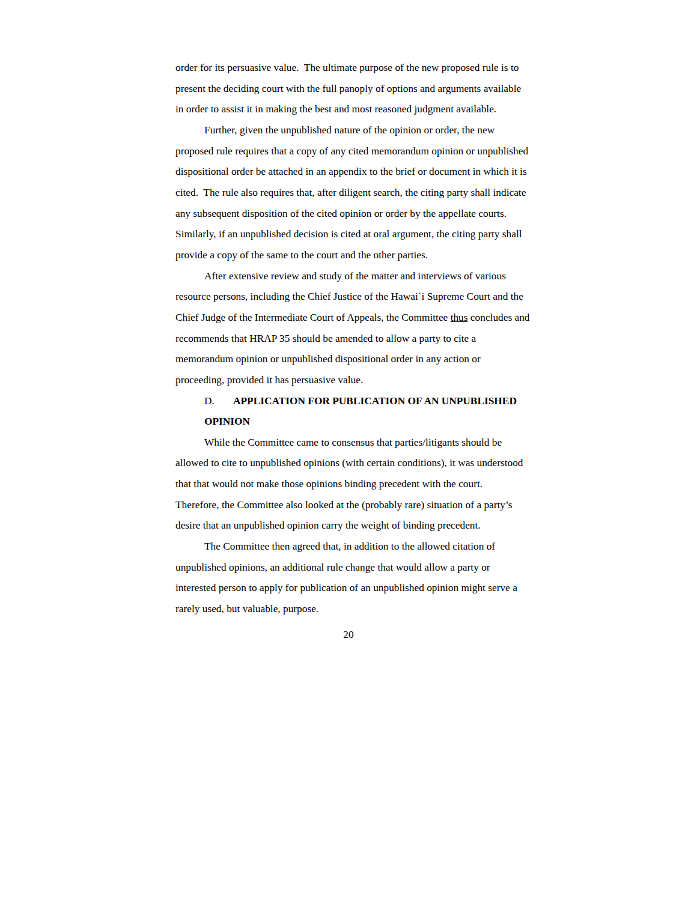order for its persuasive value. The ultimate purpose of the new proposed rule is to present the deciding court with the full panoply of options and arguments available in order to assist it in making the best and most reasoned judgment available.
Further, given the unpublished nature of the opinion or order, the new proposed rule requires that a copy of any cited memorandum opinion or unpublished dispositional order be attached in an appendix to the brief or document in which it is cited. The rule also requires that, after diligent search, the citing party shall indicate any subsequent disposition of the cited opinion or order by the appellate courts. Similarly, if an unpublished decision is cited at oral argument, the citing party shall provide a copy of the same to the court and the other parties.
After extensive review and study of the matter and interviews of various resource persons, including the Chief Justice of the Hawai`i Supreme Court and the Chief Judge of the Intermediate Court of Appeals, the Committee thus concludes and recommends that HRAP 35 should be amended to allow a party to cite a memorandum opinion or unpublished dispositional order in any action or proceeding, provided it has persuasive value.
D. APPLICATION FOR PUBLICATION OF AN UNPUBLISHED OPINION
While the Committee came to consensus that parties/litigants should be allowed to cite to unpublished opinions (with certain conditions), it was understood that that would not make those opinions binding precedent with the court. Therefore, the Committee also looked at the (probably rare) situation of a party’s desire that an unpublished opinion carry the weight of binding precedent.
The Committee then agreed that, in addition to the allowed citation of unpublished opinions, an additional rule change that would allow a party or interested person to apply for publication of an unpublished opinion might serve a rarely used, but valuable, purpose.
20